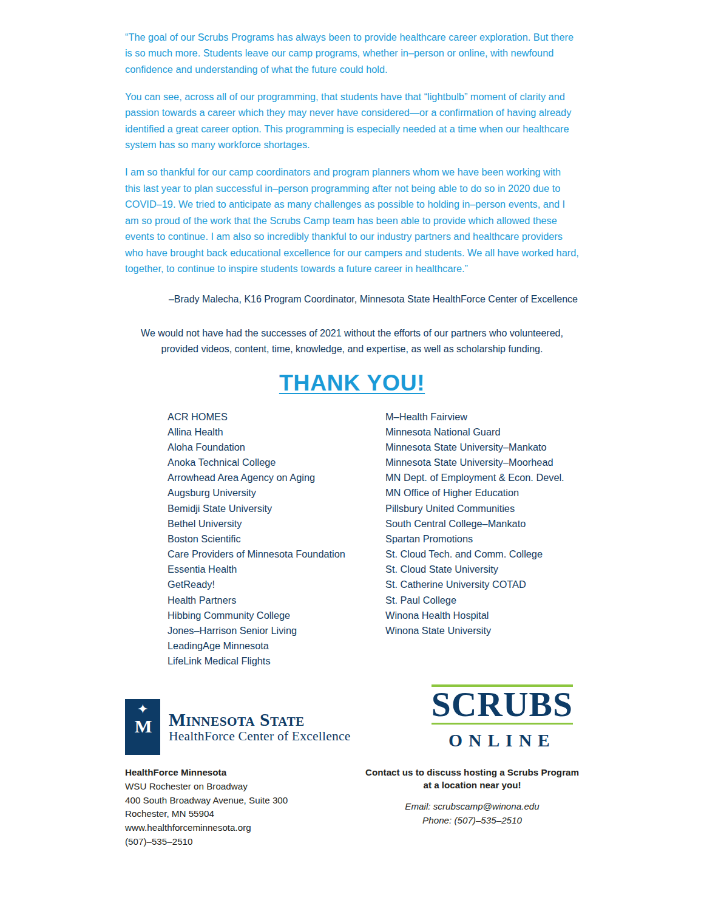“The goal of our Scrubs Programs has always been to provide healthcare career exploration. But there is so much more. Students leave our camp programs, whether in–person or online, with newfound confidence and understanding of what the future could hold.
You can see, across all of our programming, that students have that “lightbulb” moment of clarity and passion towards a career which they may never have considered—or a confirmation of having already identified a great career option. This programming is especially needed at a time when our healthcare system has so many workforce shortages.
I am so thankful for our camp coordinators and program planners whom we have been working with this last year to plan successful in–person programming after not being able to do so in 2020 due to COVID–19. We tried to anticipate as many challenges as possible to holding in–person events, and I am so proud of the work that the Scrubs Camp team has been able to provide which allowed these events to continue. I am also so incredibly thankful to our industry partners and healthcare providers who have brought back educational excellence for our campers and students. We all have worked hard, together, to continue to inspire students towards a future career in healthcare.”
–Brady Malecha, K16 Program Coordinator, Minnesota State HealthForce Center of Excellence
We would not have had the successes of 2021 without the efforts of our partners who volunteered, provided videos, content, time, knowledge, and expertise, as well as scholarship funding.
THANK YOU!
ACR HOMES
Allina Health
Aloha Foundation
Anoka Technical College
Arrowhead Area Agency on Aging
Augsburg University
Bemidji State University
Bethel University
Boston Scientific
Care Providers of Minnesota Foundation
Essentia Health
GetReady!
Health Partners
Hibbing Community College
Jones–Harrison Senior Living
LeadingAge Minnesota
LifeLink Medical Flights
M–Health Fairview
Minnesota National Guard
Minnesota State University–Mankato
Minnesota State University–Moorhead
MN Dept. of Employment & Econ. Devel.
MN Office of Higher Education
Pillsbury United Communities
South Central College–Mankato
Spartan Promotions
St. Cloud Tech. and Comm. College
St. Cloud State University
St. Catherine University COTAD
St. Paul College
Winona Health Hospital
Winona State University
✦ M
MINNESOTA STATE
HealthForce Center of Excellence
SCRUBS
ONLINE
HealthForce Minnesota
WSU Rochester on Broadway
400 South Broadway Avenue, Suite 300
Rochester, MN 55904
www.healthforceminnesota.org
(507)–535–2510
Contact us to discuss hosting a Scrubs Program
at a location near you!
Email: scrubscamp@winona.edu
Phone: (507)–535–2510